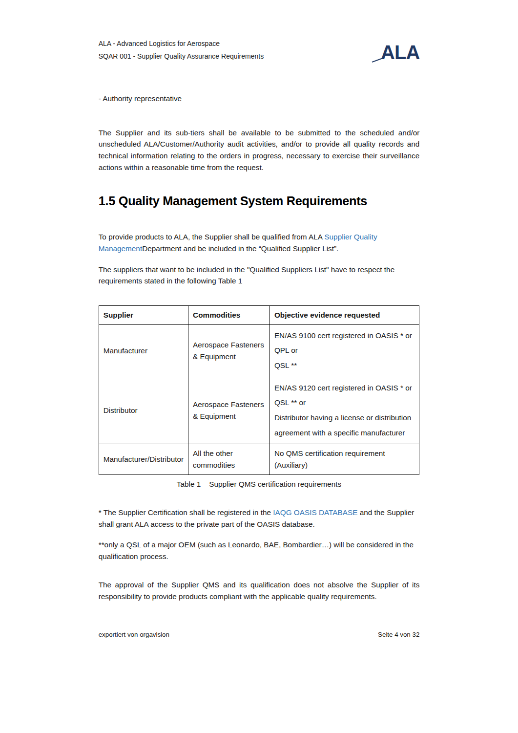ALA - Advanced Logistics for Aerospace
SQAR 001 - Supplier Quality Assurance Requirements
ALA
- Authority representative
The Supplier and its sub-tiers shall be available to be submitted to the scheduled and/or unscheduled ALA/Customer/Authority audit activities, and/or to provide all quality records and technical information relating to the orders in progress, necessary to exercise their surveillance actions within a reasonable time from the request.
1.5 Quality Management System Requirements
To provide products to ALA, the Supplier shall be qualified from ALA Supplier Quality Management Department and be included in the “Qualified Supplier List”.
The suppliers that want to be included in the "Qualified Suppliers List" have to respect the requirements stated in the following Table 1
| Supplier | Commodities | Objective evidence requested |
| --- | --- | --- |
| Manufacturer | Aerospace Fasteners & Equipment | EN/AS 9100 cert registered in OASIS * or QPL or QSL ** |
| Distributor | Aerospace Fasteners & Equipment | EN/AS 9120 cert registered in OASIS * or QSL ** or Distributor having a license or distribution agreement with a specific manufacturer |
| Manufacturer/Distributor | All the other commodities | No QMS certification requirement (Auxiliary) |
Table 1 – Supplier QMS certification requirements
* The Supplier Certification shall be registered in the IAQG OASIS DATABASE and the Supplier shall grant ALA access to the private part of the OASIS database.
**only a QSL of a major OEM (such as Leonardo, BAE, Bombardier…) will be considered in the qualification process.
The approval of the Supplier QMS and its qualification does not absolve the Supplier of its responsibility to provide products compliant with the applicable quality requirements.
exportiert von orgavision Seite 4 von 32